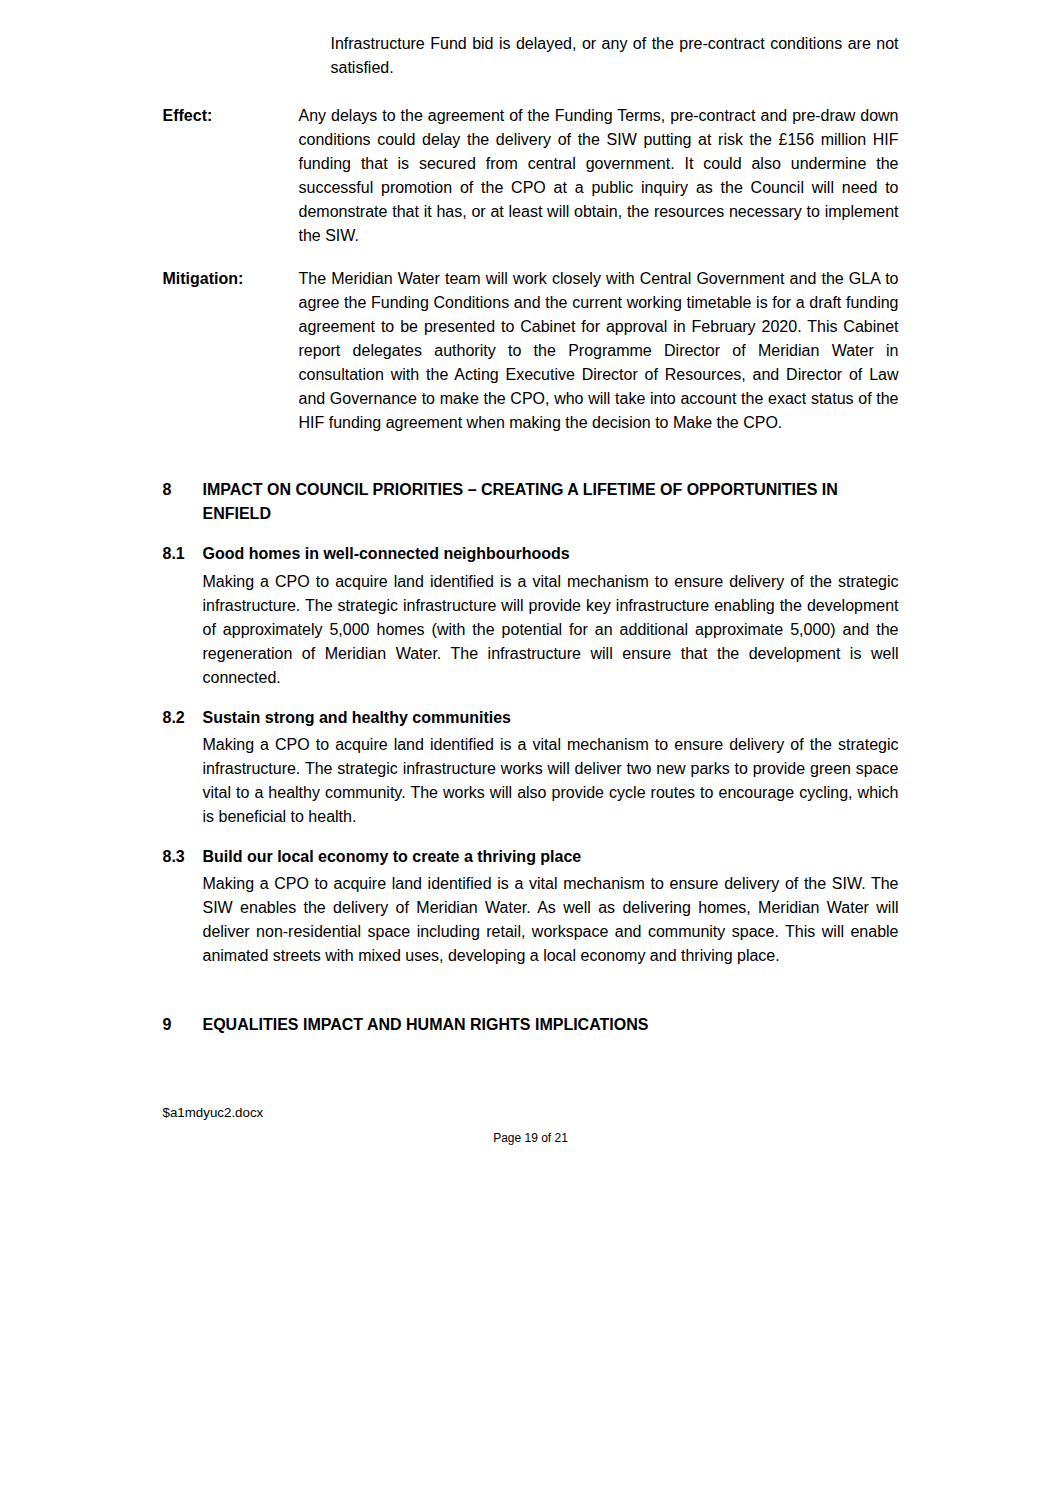Infrastructure Fund bid is delayed, or any of the pre-contract conditions are not satisfied.
| Effect: | Any delays to the agreement of the Funding Terms, pre-contract and pre-draw down conditions could delay the delivery of the SIW putting at risk the £156 million HIF funding that is secured from central government. It could also undermine the successful promotion of the CPO at a public inquiry as the Council will need to demonstrate that it has, or at least will obtain, the resources necessary to implement the SIW. |
| Mitigation: | The Meridian Water team will work closely with Central Government and the GLA to agree the Funding Conditions and the current working timetable is for a draft funding agreement to be presented to Cabinet for approval in February 2020. This Cabinet report delegates authority to the Programme Director of Meridian Water in consultation with the Acting Executive Director of Resources, and Director of Law and Governance to make the CPO, who will take into account the exact status of the HIF funding agreement when making the decision to Make the CPO. |
8
Impact on Council Priorities – Creating a Lifetime of Opportunities in Enfield
8.1
Good homes in well-connected neighbourhoods
Making a CPO to acquire land identified is a vital mechanism to ensure delivery of the strategic infrastructure. The strategic infrastructure will provide key infrastructure enabling the development of approximately 5,000 homes (with the potential for an additional approximate 5,000) and the regeneration of Meridian Water. The infrastructure will ensure that the development is well connected.
8.2
Sustain strong and healthy communities
Making a CPO to acquire land identified is a vital mechanism to ensure delivery of the strategic infrastructure. The strategic infrastructure works will deliver two new parks to provide green space vital to a healthy community. The works will also provide cycle routes to encourage cycling, which is beneficial to health.
8.3
Build our local economy to create a thriving place
Making a CPO to acquire land identified is a vital mechanism to ensure delivery of the SIW. The SIW enables the delivery of Meridian Water. As well as delivering homes, Meridian Water will deliver non-residential space including retail, workspace and community space. This will enable animated streets with mixed uses, developing a local economy and thriving place.
9
Equalities Impact and Human Rights Implications
$a1mdyuc2.docx
Page 19 of 21